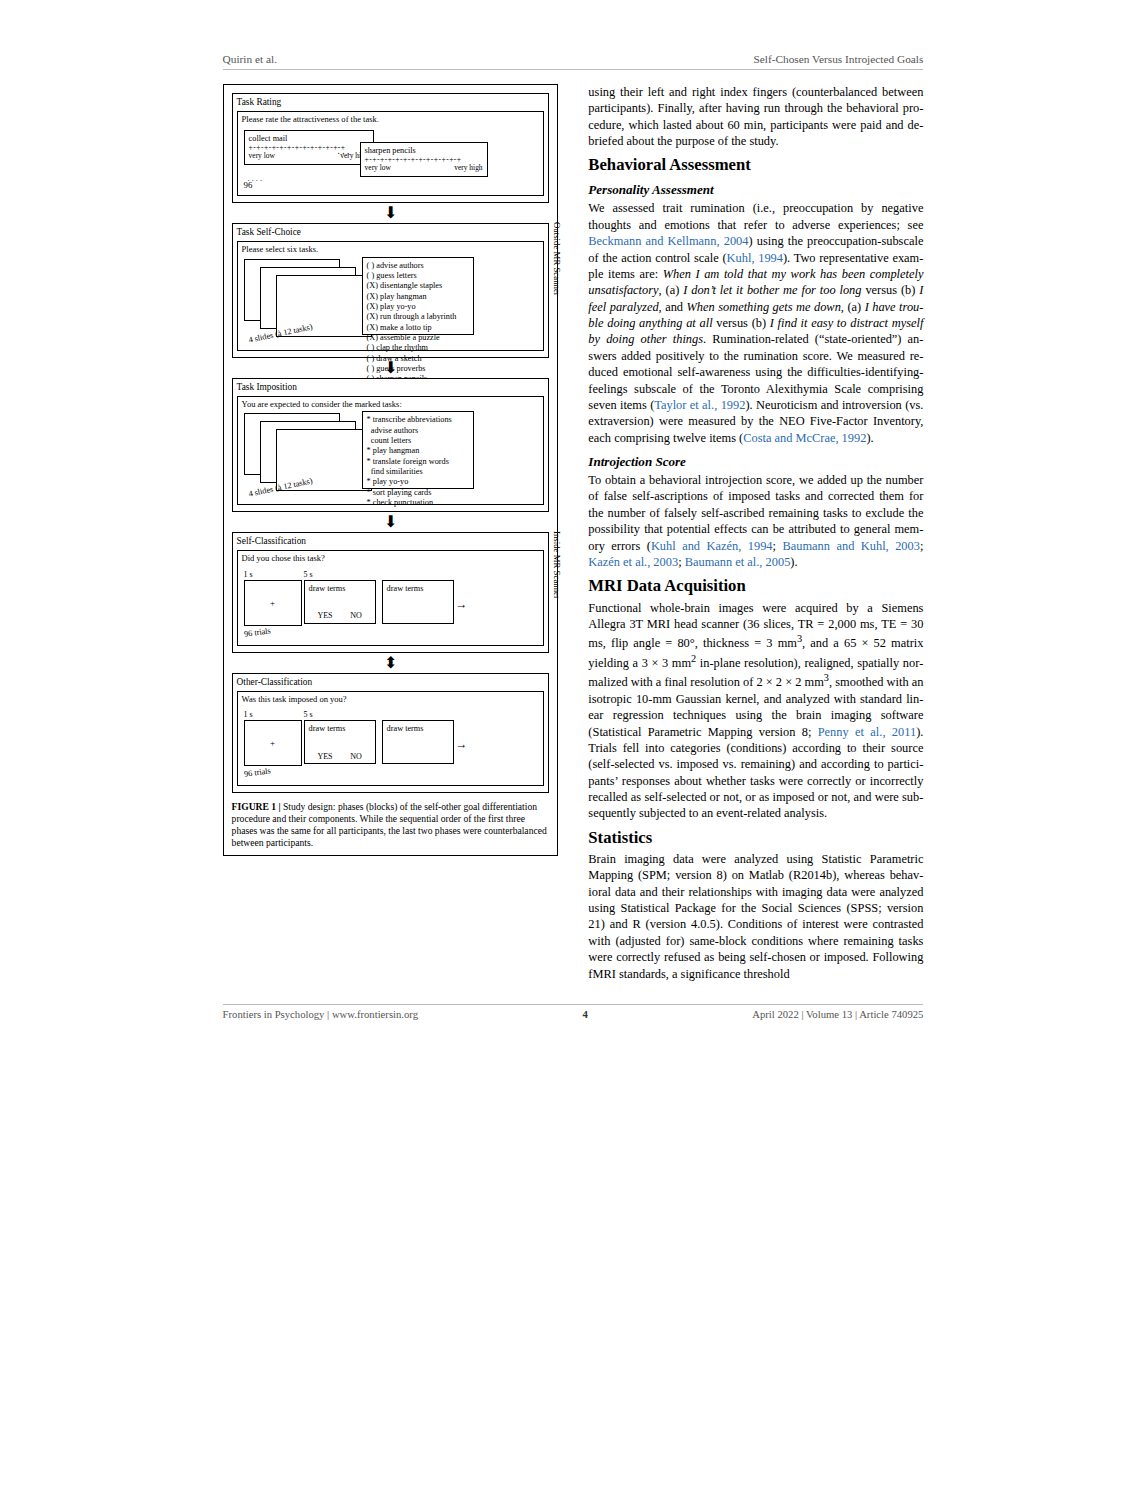Quirin et al.
Self-Chosen Versus Introjected Goals
Task Rating
Please rate the attractiveness of the task.
collect mail
+-+-+-+-+-+-+-+-+-+-+-+-+
very low very high
. . .
sharpen pencils
+-+-+-+-+-+-+-+-+-+-+-+-+
very low very high
. . . .
96
⬇
Task Self-Choice
Please select six tasks.
( ) advise authors
( ) guess letters
(X) disentangle staples
(X) play hangman
(X) play yo-yo
(X) run through a labyrinth
(X) make a lotto tip
(X) assemble a puzzle
( ) clap the rhythm
( ) draw a sketch
( ) guess proverbs
( ) sharpen pencils
4 slides (à 12 tasks)
Outside MR Scanner
⬇
Task Imposition
You are expected to consider the marked tasks:
* transcribe abbreviations
advise authors
count letters
* play hangman
* translate foreign words
find similarities
* play yo-yo
* sort playing cards
* check punctuation
4 slides (à 12 tasks)
⬇
Self-Classification
Did you chose this task?
1 s
+
5 s
draw terms
YES NO
draw terms
→
96 trials
Inside MR Scanner
⬍
Other-Classification
Was this task imposed on you?
1 s
+
5 s
draw terms
YES NO
draw terms
→
96 trials
FIGURE 1 | Study design: phases (blocks) of the self-other goal differentiation procedure and their components. While the sequential order of the first three phases was the same for all participants, the last two phases were counterbalanced between participants.
using their left and right index fingers (counterbalanced between participants). Finally, after having run through the behavioral procedure, which lasted about 60 min, participants were paid and debriefed about the purpose of the study.
Behavioral Assessment
Personality Assessment
We assessed trait rumination (i.e., preoccupation by negative thoughts and emotions that refer to adverse experiences; see Beckmann and Kellmann, 2004) using the preoccupation-subscale of the action control scale (Kuhl, 1994). Two representative example items are: When I am told that my work has been completely unsatisfactory, (a) I don’t let it bother me for too long versus (b) I feel paralyzed, and When something gets me down, (a) I have trouble doing anything at all versus (b) I find it easy to distract myself by doing other things. Rumination-related (“state-oriented”) answers added positively to the rumination score. We measured reduced emotional self-awareness using the difficulties-identifying-feelings subscale of the Toronto Alexithymia Scale comprising seven items (Taylor et al., 1992). Neuroticism and introversion (vs. extraversion) were measured by the NEO Five-Factor Inventory, each comprising twelve items (Costa and McCrae, 1992).
Introjection Score
To obtain a behavioral introjection score, we added up the number of false self-ascriptions of imposed tasks and corrected them for the number of falsely self-ascribed remaining tasks to exclude the possibility that potential effects can be attributed to general memory errors (Kuhl and Kazén, 1994; Baumann and Kuhl, 2003; Kazén et al., 2003; Baumann et al., 2005).
MRI Data Acquisition
Functional whole-brain images were acquired by a Siemens Allegra 3T MRI head scanner (36 slices, TR = 2,000 ms, TE = 30 ms, flip angle = 80°, thickness = 3 mm3, and a 65 × 52 matrix yielding a 3 × 3 mm2 in-plane resolution), realigned, spatially normalized with a final resolution of 2 × 2 × 2 mm3, smoothed with an isotropic 10-mm Gaussian kernel, and analyzed with standard linear regression techniques using the brain imaging software (Statistical Parametric Mapping version 8; Penny et al., 2011). Trials fell into categories (conditions) according to their source (self-selected vs. imposed vs. remaining) and according to participants’ responses about whether tasks were correctly or incorrectly recalled as self-selected or not, or as imposed or not, and were subsequently subjected to an event-related analysis.
Statistics
Brain imaging data were analyzed using Statistic Parametric Mapping (SPM; version 8) on Matlab (R2014b), whereas behavioral data and their relationships with imaging data were analyzed using Statistical Package for the Social Sciences (SPSS; version 21) and R (version 4.0.5). Conditions of interest were contrasted with (adjusted for) same-block conditions where remaining tasks were correctly refused as being self-chosen or imposed. Following fMRI standards, a significance threshold
Frontiers in Psychology | www.frontiersin.org
4
April 2022 | Volume 13 | Article 740925